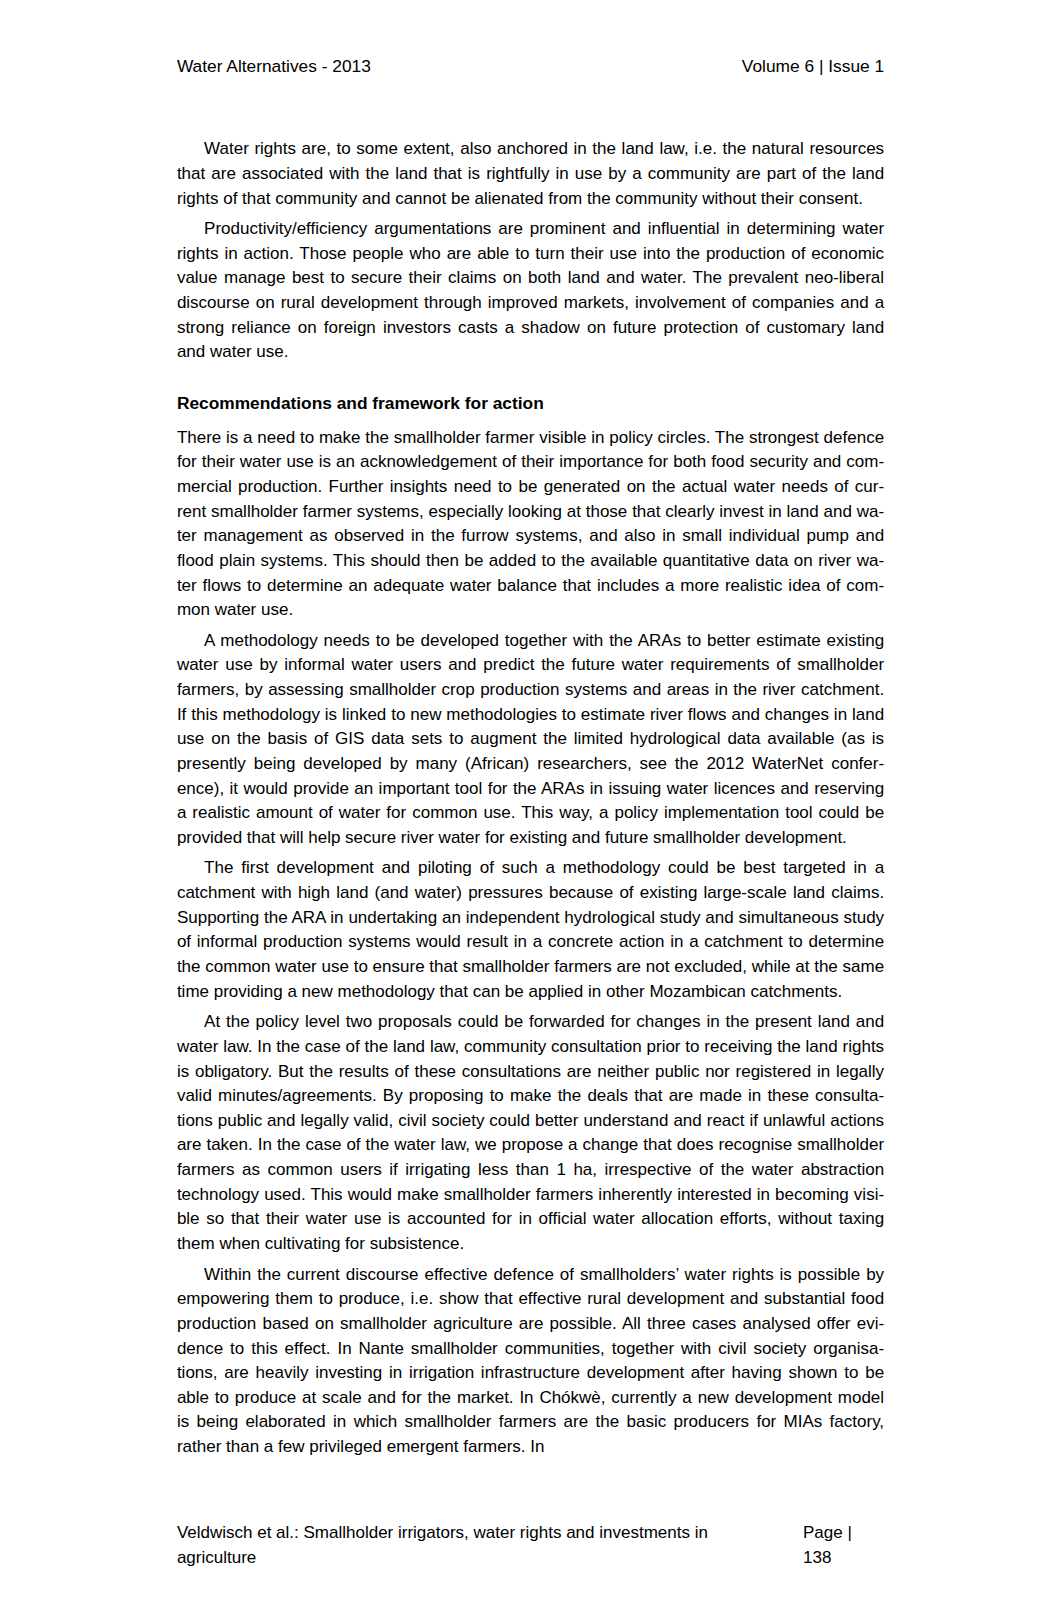Water Alternatives - 2013
Volume 6 | Issue 1
Water rights are, to some extent, also anchored in the land law, i.e. the natural resources that are associated with the land that is rightfully in use by a community are part of the land rights of that community and cannot be alienated from the community without their consent.
Productivity/efficiency argumentations are prominent and influential in determining water rights in action. Those people who are able to turn their use into the production of economic value manage best to secure their claims on both land and water. The prevalent neo-liberal discourse on rural development through improved markets, involvement of companies and a strong reliance on foreign investors casts a shadow on future protection of customary land and water use.
Recommendations and framework for action
There is a need to make the smallholder farmer visible in policy circles. The strongest defence for their water use is an acknowledgement of their importance for both food security and commercial production. Further insights need to be generated on the actual water needs of current smallholder farmer systems, especially looking at those that clearly invest in land and water management as observed in the furrow systems, and also in small individual pump and flood plain systems. This should then be added to the available quantitative data on river water flows to determine an adequate water balance that includes a more realistic idea of common water use.
A methodology needs to be developed together with the ARAs to better estimate existing water use by informal water users and predict the future water requirements of smallholder farmers, by assessing smallholder crop production systems and areas in the river catchment. If this methodology is linked to new methodologies to estimate river flows and changes in land use on the basis of GIS data sets to augment the limited hydrological data available (as is presently being developed by many (African) researchers, see the 2012 WaterNet conference), it would provide an important tool for the ARAs in issuing water licences and reserving a realistic amount of water for common use. This way, a policy implementation tool could be provided that will help secure river water for existing and future smallholder development.
The first development and piloting of such a methodology could be best targeted in a catchment with high land (and water) pressures because of existing large-scale land claims. Supporting the ARA in undertaking an independent hydrological study and simultaneous study of informal production systems would result in a concrete action in a catchment to determine the common water use to ensure that smallholder farmers are not excluded, while at the same time providing a new methodology that can be applied in other Mozambican catchments.
At the policy level two proposals could be forwarded for changes in the present land and water law. In the case of the land law, community consultation prior to receiving the land rights is obligatory. But the results of these consultations are neither public nor registered in legally valid minutes/agreements. By proposing to make the deals that are made in these consultations public and legally valid, civil society could better understand and react if unlawful actions are taken. In the case of the water law, we propose a change that does recognise smallholder farmers as common users if irrigating less than 1 ha, irrespective of the water abstraction technology used. This would make smallholder farmers inherently interested in becoming visible so that their water use is accounted for in official water allocation efforts, without taxing them when cultivating for subsistence.
Within the current discourse effective defence of smallholders’ water rights is possible by empowering them to produce, i.e. show that effective rural development and substantial food production based on smallholder agriculture are possible. All three cases analysed offer evidence to this effect. In Nante smallholder communities, together with civil society organisations, are heavily investing in irrigation infrastructure development after having shown to be able to produce at scale and for the market. In Chókwè, currently a new development model is being elaborated in which smallholder farmers are the basic producers for MIAs factory, rather than a few privileged emergent farmers. In
Veldwisch et al.: Smallholder irrigators, water rights and investments in agriculture
Page | 138